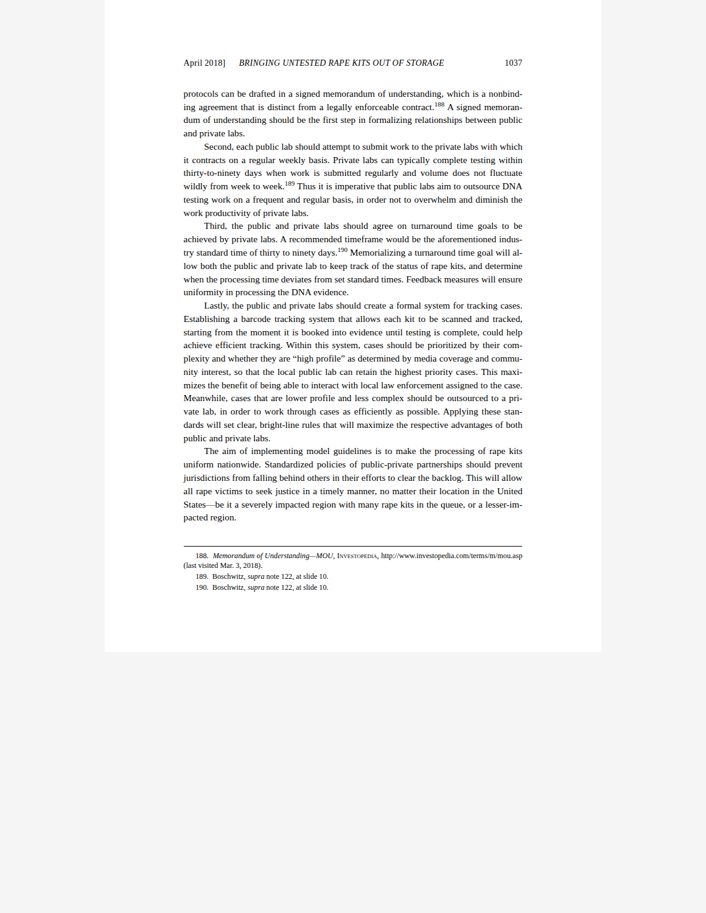April 2018] BRINGING UNTESTED RAPE KITS OUT OF STORAGE 1037
protocols can be drafted in a signed memorandum of understanding, which is a nonbinding agreement that is distinct from a legally enforceable contract.188 A signed memorandum of understanding should be the first step in formalizing relationships between public and private labs.
Second, each public lab should attempt to submit work to the private labs with which it contracts on a regular weekly basis. Private labs can typically complete testing within thirty-to-ninety days when work is submitted regularly and volume does not fluctuate wildly from week to week.189 Thus it is imperative that public labs aim to outsource DNA testing work on a frequent and regular basis, in order not to overwhelm and diminish the work productivity of private labs.
Third, the public and private labs should agree on turnaround time goals to be achieved by private labs. A recommended timeframe would be the aforementioned industry standard time of thirty to ninety days.190 Memorializing a turnaround time goal will allow both the public and private lab to keep track of the status of rape kits, and determine when the processing time deviates from set standard times. Feedback measures will ensure uniformity in processing the DNA evidence.
Lastly, the public and private labs should create a formal system for tracking cases. Establishing a barcode tracking system that allows each kit to be scanned and tracked, starting from the moment it is booked into evidence until testing is complete, could help achieve efficient tracking. Within this system, cases should be prioritized by their complexity and whether they are “high profile” as determined by media coverage and community interest, so that the local public lab can retain the highest priority cases. This maximizes the benefit of being able to interact with local law enforcement assigned to the case. Meanwhile, cases that are lower profile and less complex should be outsourced to a private lab, in order to work through cases as efficiently as possible. Applying these standards will set clear, bright-line rules that will maximize the respective advantages of both public and private labs.
The aim of implementing model guidelines is to make the processing of rape kits uniform nationwide. Standardized policies of public-private partnerships should prevent jurisdictions from falling behind others in their efforts to clear the backlog. This will allow all rape victims to seek justice in a timely manner, no matter their location in the United States—be it a severely impacted region with many rape kits in the queue, or a lesser-impacted region.
188. Memorandum of Understanding—MOU, Investopedia, http://www.investopedia.com/terms/m/mou.asp (last visited Mar. 3, 2018).
189. Boschwitz, supra note 122, at slide 10.
190. Boschwitz, supra note 122, at slide 10.